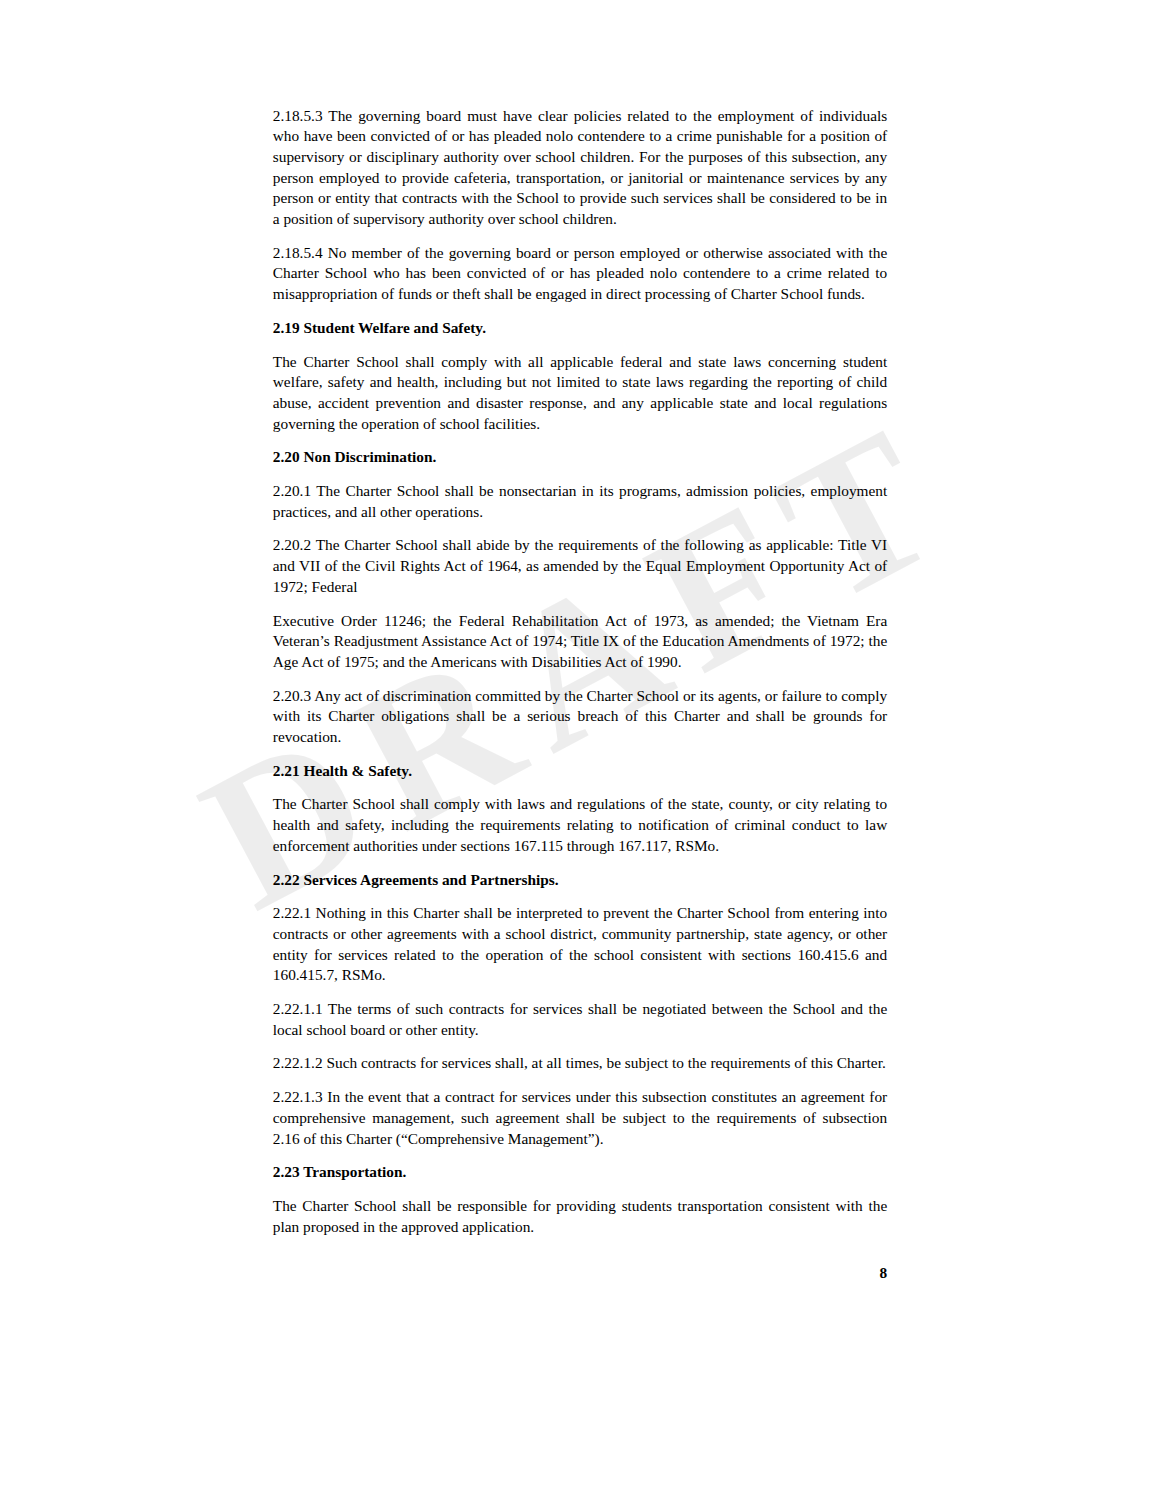DRAFT
2.18.5.3 The governing board must have clear policies related to the employment of individuals who have been convicted of or has pleaded nolo contendere to a crime punishable for a position of supervisory or disciplinary authority over school children. For the purposes of this subsection, any person employed to provide cafeteria, transportation, or janitorial or maintenance services by any person or entity that contracts with the School to provide such services shall be considered to be in a position of supervisory authority over school children.
2.18.5.4 No member of the governing board or person employed or otherwise associated with the Charter School who has been convicted of or has pleaded nolo contendere to a crime related to misappropriation of funds or theft shall be engaged in direct processing of Charter School funds.
2.19 Student Welfare and Safety.
The Charter School shall comply with all applicable federal and state laws concerning student welfare, safety and health, including but not limited to state laws regarding the reporting of child abuse, accident prevention and disaster response, and any applicable state and local regulations governing the operation of school facilities.
2.20 Non Discrimination.
2.20.1 The Charter School shall be nonsectarian in its programs, admission policies, employment practices, and all other operations.
2.20.2 The Charter School shall abide by the requirements of the following as applicable: Title VI and VII of the Civil Rights Act of 1964, as amended by the Equal Employment Opportunity Act of 1972; Federal
Executive Order 11246; the Federal Rehabilitation Act of 1973, as amended; the Vietnam Era Veteran’s Readjustment Assistance Act of 1974; Title IX of the Education Amendments of 1972; the Age Act of 1975; and the Americans with Disabilities Act of 1990.
2.20.3 Any act of discrimination committed by the Charter School or its agents, or failure to comply with its Charter obligations shall be a serious breach of this Charter and shall be grounds for revocation.
2.21 Health & Safety.
The Charter School shall comply with laws and regulations of the state, county, or city relating to health and safety, including the requirements relating to notification of criminal conduct to law enforcement authorities under sections 167.115 through 167.117, RSMo.
2.22 Services Agreements and Partnerships.
2.22.1 Nothing in this Charter shall be interpreted to prevent the Charter School from entering into contracts or other agreements with a school district, community partnership, state agency, or other entity for services related to the operation of the school consistent with sections 160.415.6 and 160.415.7, RSMo.
2.22.1.1 The terms of such contracts for services shall be negotiated between the School and the local school board or other entity.
2.22.1.2 Such contracts for services shall, at all times, be subject to the requirements of this Charter.
2.22.1.3 In the event that a contract for services under this subsection constitutes an agreement for comprehensive management, such agreement shall be subject to the requirements of subsection 2.16 of this Charter (“Comprehensive Management”).
2.23 Transportation.
The Charter School shall be responsible for providing students transportation consistent with the plan proposed in the approved application.
8